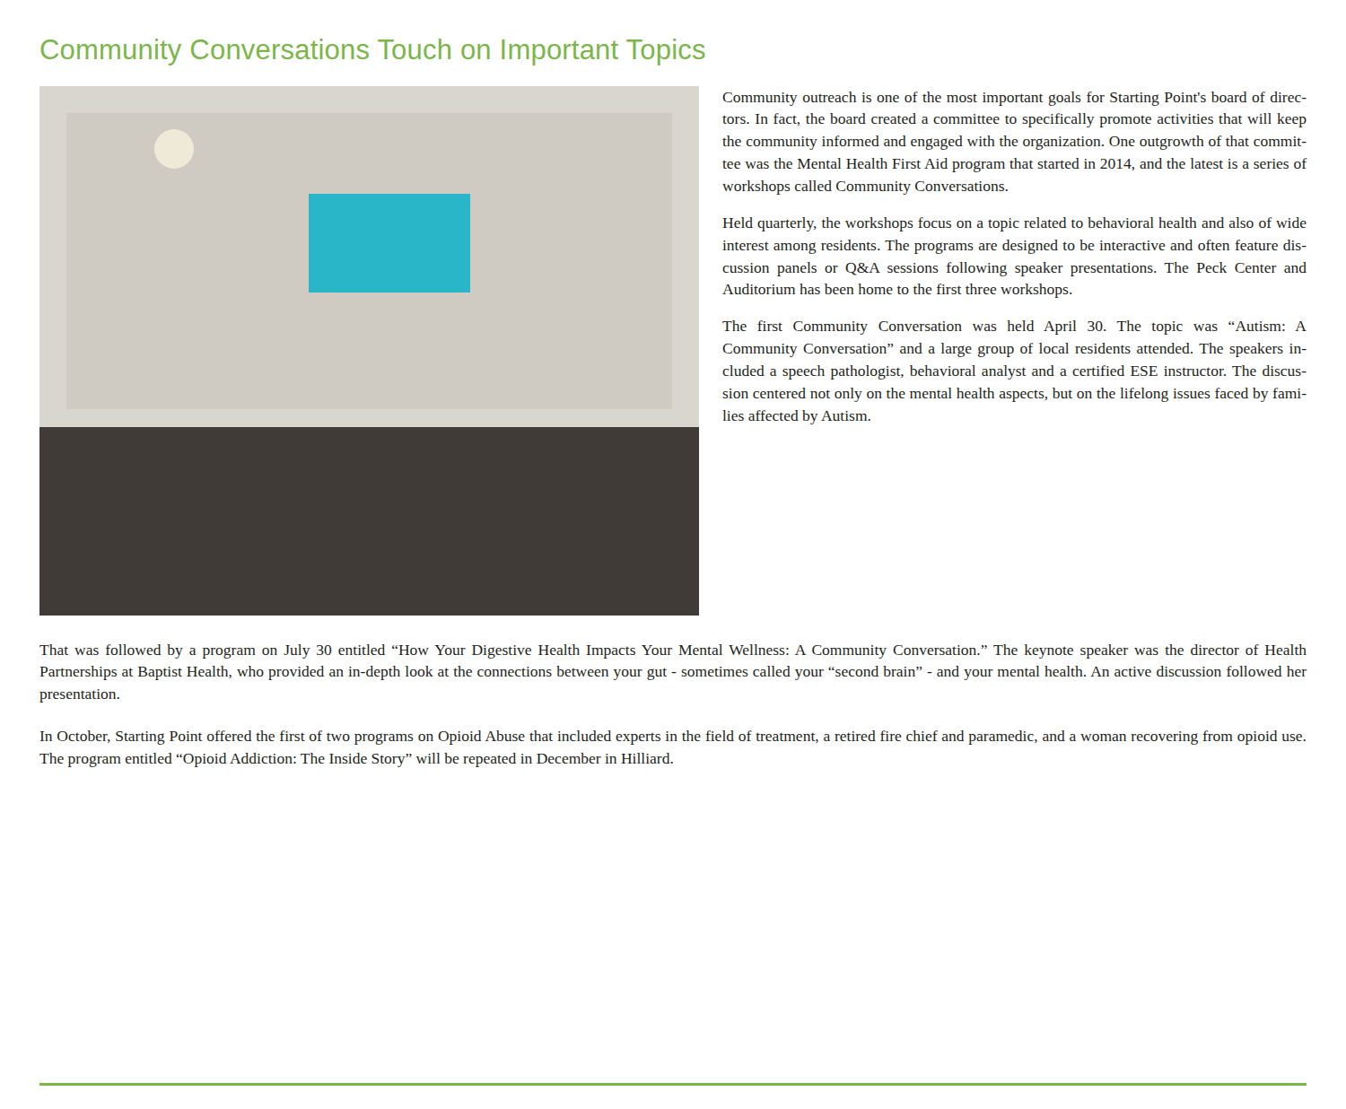Community Conversations Touch on Important Topics
Community outreach is one of the most important goals for Starting Point's board of directors. In fact, the board created a committee to specifically promote activities that will keep the community informed and engaged with the organization. One outgrowth of that committee was the Mental Health First Aid program that started in 2014, and the latest is a series of workshops called Community Conversations.
Held quarterly, the workshops focus on a topic related to behavioral health and also of wide interest among residents. The programs are designed to be interactive and often feature discussion panels or Q&A sessions following speaker presentations. The Peck Center and Auditorium has been home to the first three workshops.
The first Community Conversation was held April 30. The topic was “Autism: A Community Conversation” and a large group of local residents attended. The speakers included a speech pathologist, behavioral analyst and a certified ESE instructor. The discussion centered not only on the mental health aspects, but on the lifelong issues faced by fami-lies affected by Autism.
That was followed by a program on July 30 entitled “How Your Digestive Health Impacts Your Mental Wellness: A Community Conversation.” The keynote speaker was the director of Health Partnerships at Baptist Health, who provided an in-depth look at the connections between your gut - sometimes called your “second brain” - and your mental health. An active discussion followed her presentation.
In October, Starting Point offered the first of two programs on Opioid Abuse that included experts in the field of treatment, a retired fire chief and paramedic, and a woman recovering from opioid use. The program entitled “Opioid Addiction: The Inside Story” will be repeated in December in Hilliard.